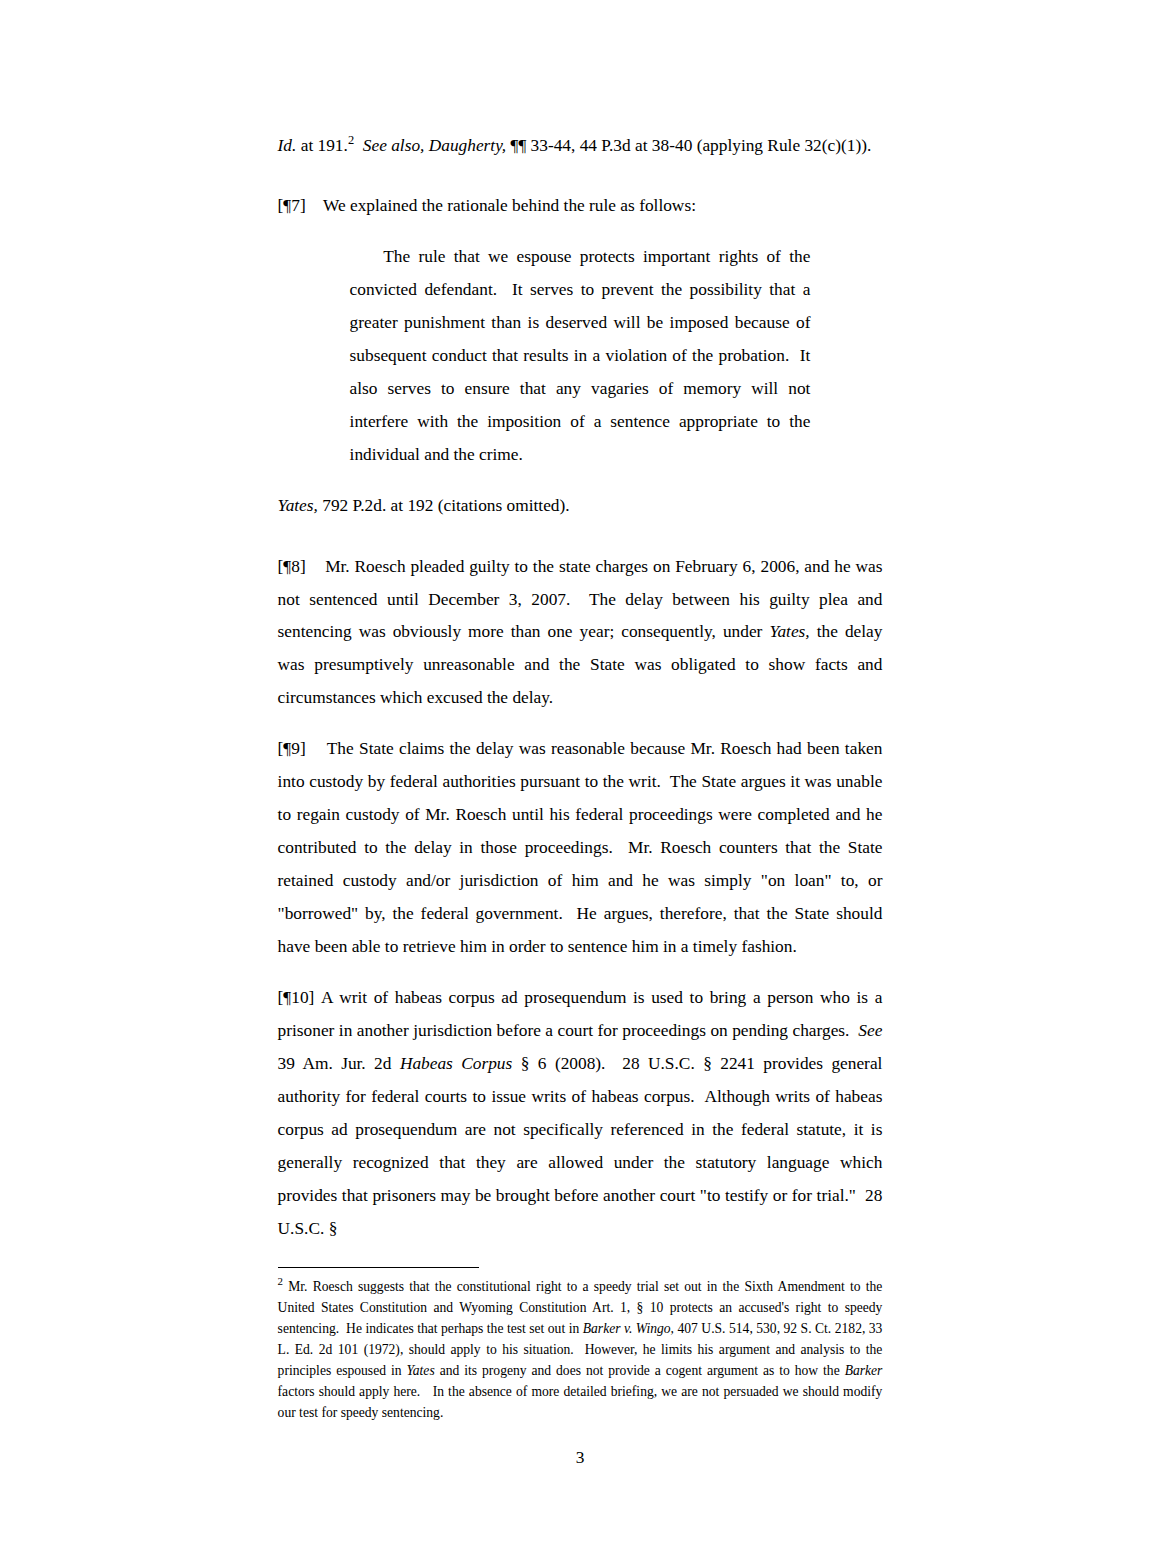Id. at 191.2 See also, Daugherty, ¶¶ 33-44, 44 P.3d at 38-40 (applying Rule 32(c)(1)).
[¶7] We explained the rationale behind the rule as follows:
The rule that we espouse protects important rights of the convicted defendant. It serves to prevent the possibility that a greater punishment than is deserved will be imposed because of subsequent conduct that results in a violation of the probation. It also serves to ensure that any vagaries of memory will not interfere with the imposition of a sentence appropriate to the individual and the crime.
Yates, 792 P.2d. at 192 (citations omitted).
[¶8] Mr. Roesch pleaded guilty to the state charges on February 6, 2006, and he was not sentenced until December 3, 2007. The delay between his guilty plea and sentencing was obviously more than one year; consequently, under Yates, the delay was presumptively unreasonable and the State was obligated to show facts and circumstances which excused the delay.
[¶9] The State claims the delay was reasonable because Mr. Roesch had been taken into custody by federal authorities pursuant to the writ. The State argues it was unable to regain custody of Mr. Roesch until his federal proceedings were completed and he contributed to the delay in those proceedings. Mr. Roesch counters that the State retained custody and/or jurisdiction of him and he was simply "on loan" to, or "borrowed" by, the federal government. He argues, therefore, that the State should have been able to retrieve him in order to sentence him in a timely fashion.
[¶10] A writ of habeas corpus ad prosequendum is used to bring a person who is a prisoner in another jurisdiction before a court for proceedings on pending charges. See 39 Am. Jur. 2d Habeas Corpus § 6 (2008). 28 U.S.C. § 2241 provides general authority for federal courts to issue writs of habeas corpus. Although writs of habeas corpus ad prosequendum are not specifically referenced in the federal statute, it is generally recognized that they are allowed under the statutory language which provides that prisoners may be brought before another court "to testify or for trial." 28 U.S.C. §
2 Mr. Roesch suggests that the constitutional right to a speedy trial set out in the Sixth Amendment to the United States Constitution and Wyoming Constitution Art. 1, § 10 protects an accused's right to speedy sentencing. He indicates that perhaps the test set out in Barker v. Wingo, 407 U.S. 514, 530, 92 S. Ct. 2182, 33 L. Ed. 2d 101 (1972), should apply to his situation. However, he limits his argument and analysis to the principles espoused in Yates and its progeny and does not provide a cogent argument as to how the Barker factors should apply here. In the absence of more detailed briefing, we are not persuaded we should modify our test for speedy sentencing.
3